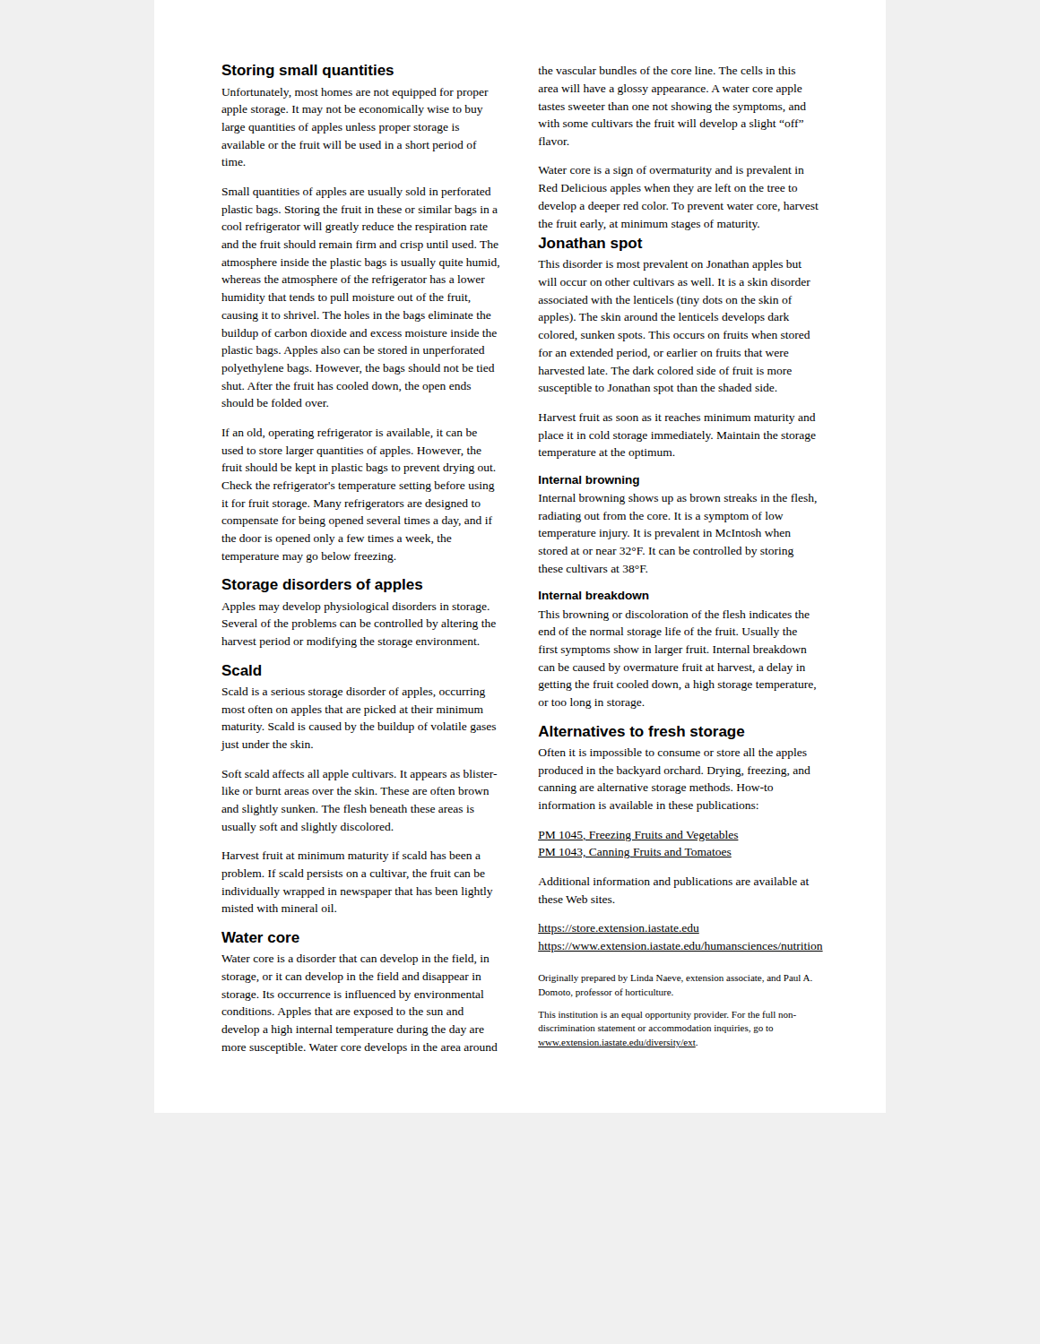Storing small quantities
Unfortunately, most homes are not equipped for proper apple storage. It may not be economically wise to buy large quantities of apples unless proper storage is available or the fruit will be used in a short period of time.
Small quantities of apples are usually sold in perforated plastic bags. Storing the fruit in these or similar bags in a cool refrigerator will greatly reduce the respiration rate and the fruit should remain firm and crisp until used. The atmosphere inside the plastic bags is usually quite humid, whereas the atmosphere of the refrigerator has a lower humidity that tends to pull moisture out of the fruit, causing it to shrivel. The holes in the bags eliminate the buildup of carbon dioxide and excess moisture inside the plastic bags. Apples also can be stored in unperforated polyethylene bags. However, the bags should not be tied shut. After the fruit has cooled down, the open ends should be folded over.
If an old, operating refrigerator is available, it can be used to store larger quantities of apples. However, the fruit should be kept in plastic bags to prevent drying out. Check the refrigerator's temperature setting before using it for fruit storage. Many refrigerators are designed to compensate for being opened several times a day, and if the door is opened only a few times a week, the temperature may go below freezing.
Storage disorders of apples
Apples may develop physiological disorders in storage. Several of the problems can be controlled by altering the harvest period or modifying the storage environment.
Scald
Scald is a serious storage disorder of apples, occurring most often on apples that are picked at their minimum maturity. Scald is caused by the buildup of volatile gases just under the skin.
Soft scald affects all apple cultivars. It appears as blister-like or burnt areas over the skin. These are often brown and slightly sunken. The flesh beneath these areas is usually soft and slightly discolored.
Harvest fruit at minimum maturity if scald has been a problem. If scald persists on a cultivar, the fruit can be individually wrapped in newspaper that has been lightly misted with mineral oil.
Water core
Water core is a disorder that can develop in the field, in storage, or it can develop in the field and disappear in storage. Its occurrence is influenced by environmental conditions. Apples that are exposed to the sun and develop a high internal temperature during the day are more susceptible. Water core develops in the area around the vascular bundles of the core line. The cells in this area will have a glossy appearance. A water core apple tastes sweeter than one not showing the symptoms, and with some cultivars the fruit will develop a slight “off” flavor.
Water core is a sign of overmaturity and is prevalent in Red Delicious apples when they are left on the tree to develop a deeper red color. To prevent water core, harvest the fruit early, at minimum stages of maturity.
Jonathan spot
This disorder is most prevalent on Jonathan apples but will occur on other cultivars as well. It is a skin disorder associated with the lenticels (tiny dots on the skin of apples). The skin around the lenticels develops dark colored, sunken spots. This occurs on fruits when stored for an extended period, or earlier on fruits that were harvested late. The dark colored side of fruit is more susceptible to Jonathan spot than the shaded side.
Harvest fruit as soon as it reaches minimum maturity and place it in cold storage immediately. Maintain the storage temperature at the optimum.
Internal browning
Internal browning shows up as brown streaks in the flesh, radiating out from the core. It is a symptom of low temperature injury. It is prevalent in McIntosh when stored at or near 32°F. It can be controlled by storing these cultivars at 38°F.
Internal breakdown
This browning or discoloration of the flesh indicates the end of the normal storage life of the fruit. Usually the first symptoms show in larger fruit. Internal breakdown can be caused by overmature fruit at harvest, a delay in getting the fruit cooled down, a high storage temperature, or too long in storage.
Alternatives to fresh storage
Often it is impossible to consume or store all the apples produced in the backyard orchard. Drying, freezing, and canning are alternative storage methods. How-to information is available in these publications:
PM 1045, Freezing Fruits and Vegetables
PM 1043, Canning Fruits and Tomatoes
Additional information and publications are available at these Web sites.
https://store.extension.iastate.edu
https://www.extension.iastate.edu/humansciences/nutrition
Originally prepared by Linda Naeve, extension associate, and Paul A. Domoto, professor of horticulture.
This institution is an equal opportunity provider. For the full non-discrimination statement or accommodation inquiries, go to www.extension.iastate.edu/diversity/ext.